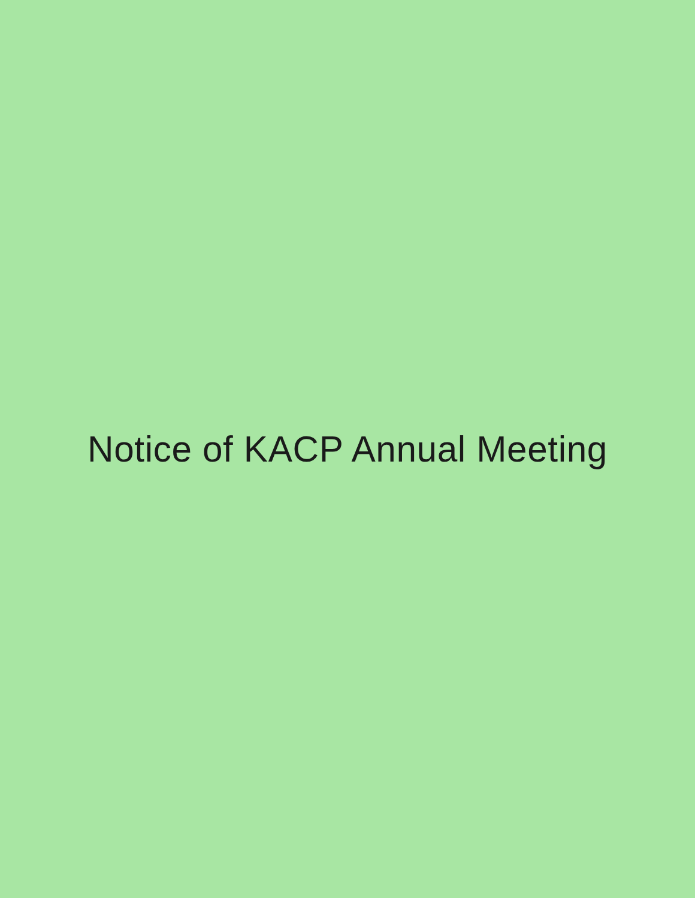Notice of KACP Annual Meeting